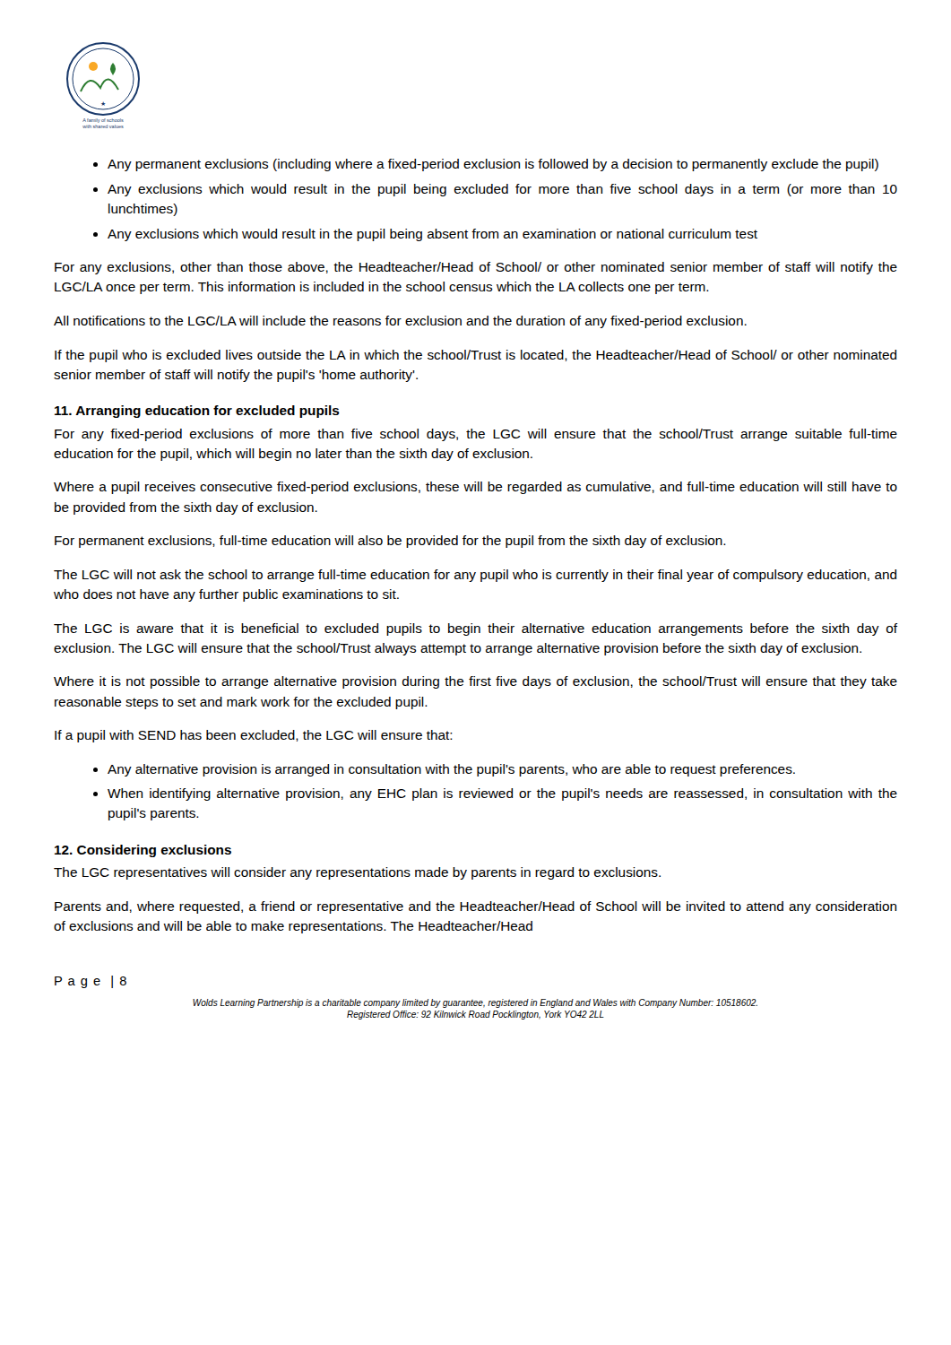★ A family of schools with shared values
Any permanent exclusions (including where a fixed-period exclusion is followed by a decision to permanently exclude the pupil)
Any exclusions which would result in the pupil being excluded for more than five school days in a term (or more than 10 lunchtimes)
Any exclusions which would result in the pupil being absent from an examination or national curriculum test
For any exclusions, other than those above, the Headteacher/Head of School/ or other nominated senior member of staff will notify the LGC/LA once per term. This information is included in the school census which the LA collects one per term.
All notifications to the LGC/LA will include the reasons for exclusion and the duration of any fixed-period exclusion.
If the pupil who is excluded lives outside the LA in which the school/Trust is located, the Headteacher/Head of School/ or other nominated senior member of staff will notify the pupil's 'home authority'.
11. Arranging education for excluded pupils
For any fixed-period exclusions of more than five school days, the LGC will ensure that the school/Trust arrange suitable full-time education for the pupil, which will begin no later than the sixth day of exclusion.
Where a pupil receives consecutive fixed-period exclusions, these will be regarded as cumulative, and full-time education will still have to be provided from the sixth day of exclusion.
For permanent exclusions, full-time education will also be provided for the pupil from the sixth day of exclusion.
The LGC will not ask the school to arrange full-time education for any pupil who is currently in their final year of compulsory education, and who does not have any further public examinations to sit.
The LGC is aware that it is beneficial to excluded pupils to begin their alternative education arrangements before the sixth day of exclusion. The LGC will ensure that the school/Trust always attempt to arrange alternative provision before the sixth day of exclusion.
Where it is not possible to arrange alternative provision during the first five days of exclusion, the school/Trust will ensure that they take reasonable steps to set and mark work for the excluded pupil.
If a pupil with SEND has been excluded, the LGC will ensure that:
Any alternative provision is arranged in consultation with the pupil's parents, who are able to request preferences.
When identifying alternative provision, any EHC plan is reviewed or the pupil's needs are reassessed, in consultation with the pupil's parents.
12. Considering exclusions
The LGC representatives will consider any representations made by parents in regard to exclusions.
Parents and, where requested, a friend or representative and the Headteacher/Head of School will be invited to attend any consideration of exclusions and will be able to make representations. The Headteacher/Head
P a g e | 8
Wolds Learning Partnership is a charitable company limited by guarantee, registered in England and Wales with Company Number: 10518602.
Registered Office: 92 Kilnwick Road Pocklington, York YO42 2LL